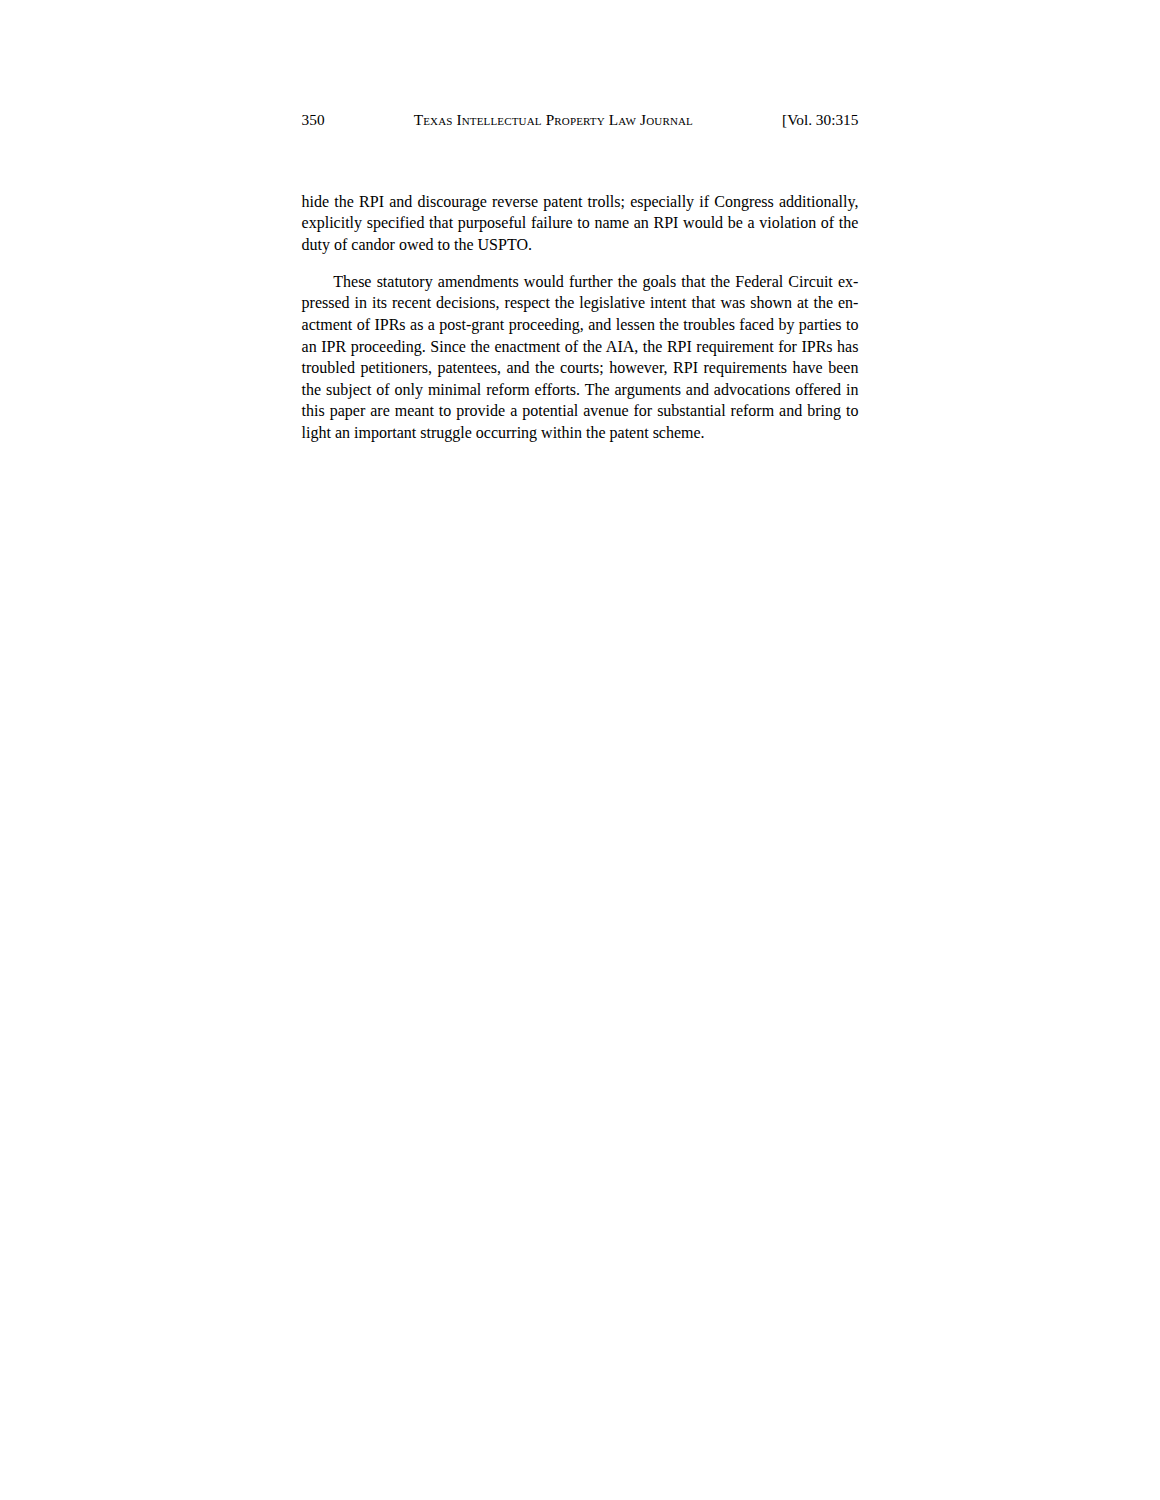350 Texas Intellectual Property Law Journal [Vol. 30:315
hide the RPI and discourage reverse patent trolls; especially if Congress additionally, explicitly specified that purposeful failure to name an RPI would be a violation of the duty of candor owed to the USPTO.
These statutory amendments would further the goals that the Federal Circuit expressed in its recent decisions, respect the legislative intent that was shown at the enactment of IPRs as a post-grant proceeding, and lessen the troubles faced by parties to an IPR proceeding. Since the enactment of the AIA, the RPI requirement for IPRs has troubled petitioners, patentees, and the courts; however, RPI requirements have been the subject of only minimal reform efforts. The arguments and advocations offered in this paper are meant to provide a potential avenue for substantial reform and bring to light an important struggle occurring within the patent scheme.